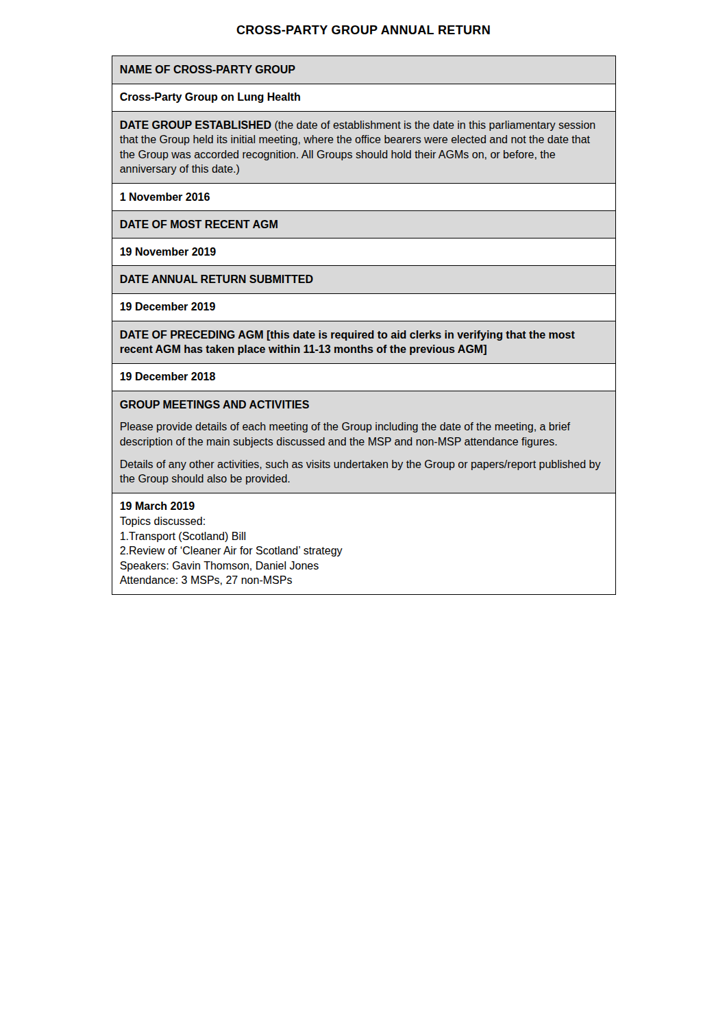CROSS-PARTY GROUP ANNUAL RETURN
| NAME OF CROSS-PARTY GROUP |
| Cross-Party Group on Lung Health |
| DATE GROUP ESTABLISHED (the date of establishment is the date in this parliamentary session that the Group held its initial meeting, where the office bearers were elected and not the date that the Group was accorded recognition. All Groups should hold their AGMs on, or before, the anniversary of this date.) |
| 1 November 2016 |
| DATE OF MOST RECENT AGM |
| 19 November 2019 |
| DATE ANNUAL RETURN SUBMITTED |
| 19 December 2019 |
| DATE OF PRECEDING AGM [this date is required to aid clerks in verifying that the most recent AGM has taken place within 11-13 months of the previous AGM] |
| 19 December 2018 |
| GROUP MEETINGS AND ACTIVITIES Please provide details of each meeting of the Group including the date of the meeting, a brief description of the main subjects discussed and the MSP and non-MSP attendance figures. Details of any other activities, such as visits undertaken by the Group or papers/report published by the Group should also be provided. |
| 19 March 2019 Topics discussed: 1.Transport (Scotland) Bill 2.Review of ‘Cleaner Air for Scotland’ strategy Speakers: Gavin Thomson, Daniel Jones Attendance: 3 MSPs, 27 non-MSPs |